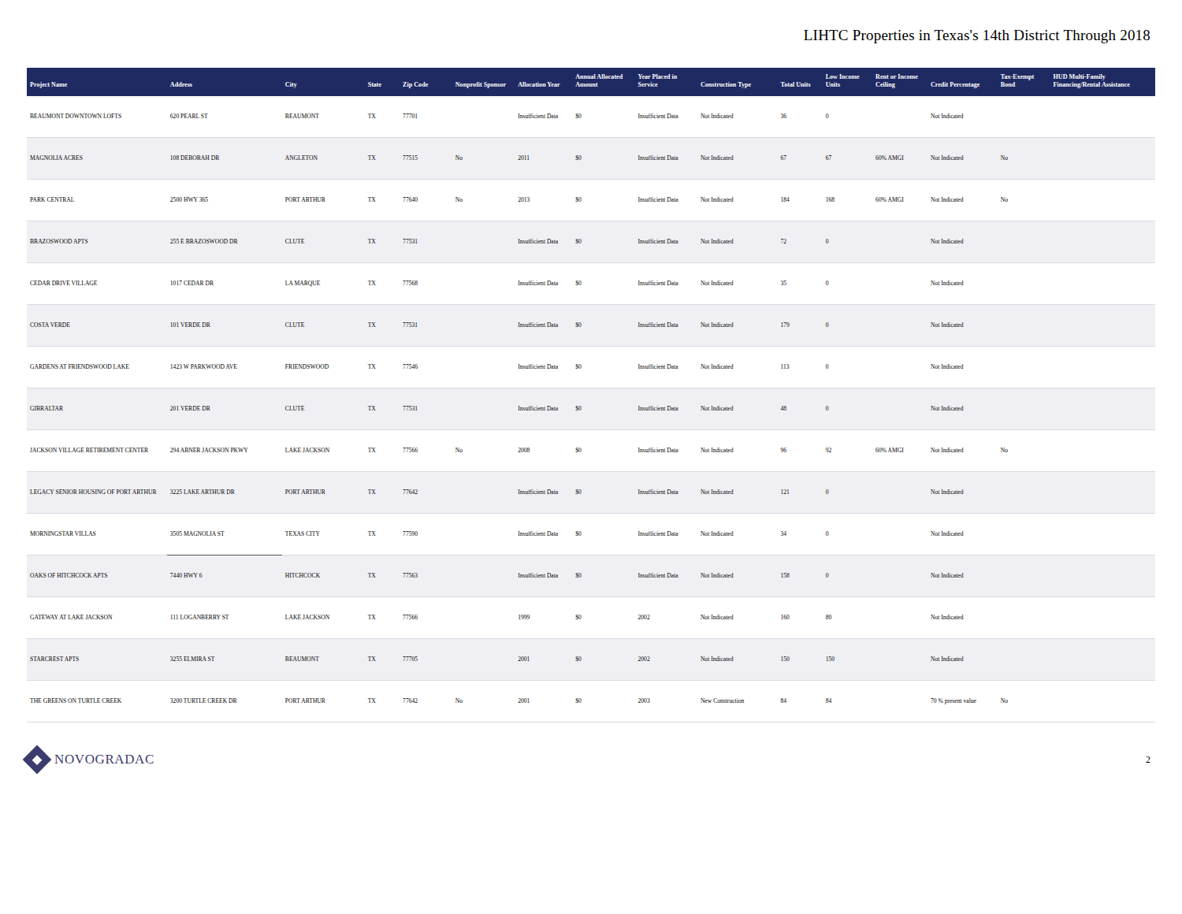LIHTC Properties in Texas's 14th District Through 2018
| Project Name | Address | City | State | Zip Code | Nonprofit Sponsor | Allocation Year | Annual Allocated Amount | Year Placed in Service | Construction Type | Total Units | Low Income Units | Rent or Income Ceiling | Credit Percentage | Tax-Exempt Bond | HUD Multi-Family Financing/Rental Assistance |
| --- | --- | --- | --- | --- | --- | --- | --- | --- | --- | --- | --- | --- | --- | --- | --- |
| BEAUMONT DOWNTOWN LOFTS | 620 PEARL ST | BEAUMONT | TX | 77701 | | Insufficient Data | $0 | Insufficient Data | Not Indicated | 36 | 0 | | Not Indicated | | |
| MAGNOLIA ACRES | 108 DEBORAH DR | ANGLETON | TX | 77515 | No | 2011 | $0 | Insufficient Data | Not Indicated | 67 | 67 | 60% AMGI | Not Indicated | No | |
| PARK CENTRAL | 2500 HWY 365 | PORT ARTHUR | TX | 77640 | No | 2013 | $0 | Insufficient Data | Not Indicated | 184 | 168 | 60% AMGI | Not Indicated | No | |
| BRAZOSWOOD APTS | 255 E BRAZOSWOOD DR | CLUTE | TX | 77531 | | Insufficient Data | $0 | Insufficient Data | Not Indicated | 72 | 0 | | Not Indicated | | |
| CEDAR DRIVE VILLAGE | 1017 CEDAR DR | LA MARQUE | TX | 77568 | | Insufficient Data | $0 | Insufficient Data | Not Indicated | 35 | 0 | | Not Indicated | | |
| COSTA VERDE | 101 VERDE DR | CLUTE | TX | 77531 | | Insufficient Data | $0 | Insufficient Data | Not Indicated | 179 | 0 | | Not Indicated | | |
| GARDENS AT FRIENDSWOOD LAKE | 1423 W PARKWOOD AVE | FRIENDSWOOD | TX | 77546 | | Insufficient Data | $0 | Insufficient Data | Not Indicated | 113 | 0 | | Not Indicated | | |
| GIBRALTAR | 201 VERDE DR | CLUTE | TX | 77531 | | Insufficient Data | $0 | Insufficient Data | Not Indicated | 48 | 0 | | Not Indicated | | |
| JACKSON VILLAGE RETIREMENT CENTER | 294 ABNER JACKSON PKWY | LAKE JACKSON | TX | 77566 | No | 2008 | $0 | Insufficient Data | Not Indicated | 96 | 92 | 60% AMGI | Not Indicated | No | |
| LEGACY SENIOR HOUSING OF PORT ARTHUR | 3225 LAKE ARTHUR DR | PORT ARTHUR | TX | 77642 | | Insufficient Data | $0 | Insufficient Data | Not Indicated | 121 | 0 | | Not Indicated | | |
| MORNINGSTAR VILLAS | 3505 MAGNOLIA ST | TEXAS CITY | TX | 77590 | | Insufficient Data | $0 | Insufficient Data | Not Indicated | 34 | 0 | | Not Indicated | | |
| OAKS OF HITCHCOCK APTS | 7440 HWY 6 | HITCHCOCK | TX | 77563 | | Insufficient Data | $0 | Insufficient Data | Not Indicated | 158 | 0 | | Not Indicated | | |
| GATEWAY AT LAKE JACKSON | 111 LOGANBERRY ST | LAKE JACKSON | TX | 77566 | | 1999 | $0 | 2002 | Not Indicated | 160 | 80 | | Not Indicated | | |
| STARCREST APTS | 3255 ELMIRA ST | BEAUMONT | TX | 77705 | | 2001 | $0 | 2002 | Not Indicated | 150 | 150 | | Not Indicated | | |
| THE GREENS ON TURTLE CREEK | 3200 TURTLE CREEK DR | PORT ARTHUR | TX | 77642 | No | 2001 | $0 | 2003 | New Construction | 84 | 84 | | 70 % present value | No | |
NOVOGRADAC
2